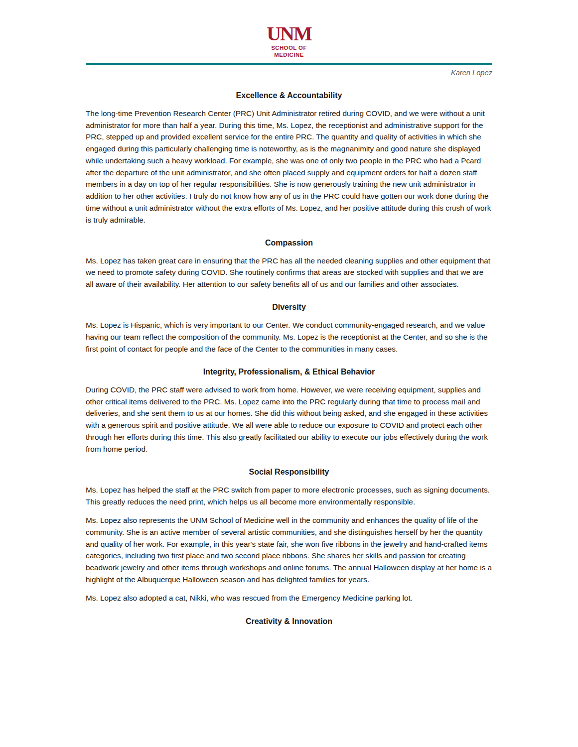UNM
SCHOOL OF
MEDICINE
Karen Lopez
Excellence & Accountability
The long-time Prevention Research Center (PRC) Unit Administrator retired during COVID, and we were without a unit administrator for more than half a year. During this time, Ms. Lopez, the receptionist and administrative support for the PRC, stepped up and provided excellent service for the entire PRC. The quantity and quality of activities in which she engaged during this particularly challenging time is noteworthy, as is the magnanimity and good nature she displayed while undertaking such a heavy workload. For example, she was one of only two people in the PRC who had a Pcard after the departure of the unit administrator, and she often placed supply and equipment orders for half a dozen staff members in a day on top of her regular responsibilities. She is now generously training the new unit administrator in addition to her other activities. I truly do not know how any of us in the PRC could have gotten our work done during the time without a unit administrator without the extra efforts of Ms. Lopez, and her positive attitude during this crush of work is truly admirable.
Compassion
Ms. Lopez has taken great care in ensuring that the PRC has all the needed cleaning supplies and other equipment that we need to promote safety during COVID. She routinely confirms that areas are stocked with supplies and that we are all aware of their availability. Her attention to our safety benefits all of us and our families and other associates.
Diversity
Ms. Lopez is Hispanic, which is very important to our Center. We conduct community-engaged research, and we value having our team reflect the composition of the community. Ms. Lopez is the receptionist at the Center, and so she is the first point of contact for people and the face of the Center to the communities in many cases.
Integrity, Professionalism, & Ethical Behavior
During COVID, the PRC staff were advised to work from home. However, we were receiving equipment, supplies and other critical items delivered to the PRC. Ms. Lopez came into the PRC regularly during that time to process mail and deliveries, and she sent them to us at our homes. She did this without being asked, and she engaged in these activities with a generous spirit and positive attitude. We all were able to reduce our exposure to COVID and protect each other through her efforts during this time. This also greatly facilitated our ability to execute our jobs effectively during the work from home period.
Social Responsibility
Ms. Lopez has helped the staff at the PRC switch from paper to more electronic processes, such as signing documents. This greatly reduces the need print, which helps us all become more environmentally responsible.
Ms. Lopez also represents the UNM School of Medicine well in the community and enhances the quality of life of the community. She is an active member of several artistic communities, and she distinguishes herself by her the quantity and quality of her work. For example, in this year's state fair, she won five ribbons in the jewelry and hand-crafted items categories, including two first place and two second place ribbons. She shares her skills and passion for creating beadwork jewelry and other items through workshops and online forums. The annual Halloween display at her home is a highlight of the Albuquerque Halloween season and has delighted families for years.
Ms. Lopez also adopted a cat, Nikki, who was rescued from the Emergency Medicine parking lot.
Creativity & Innovation